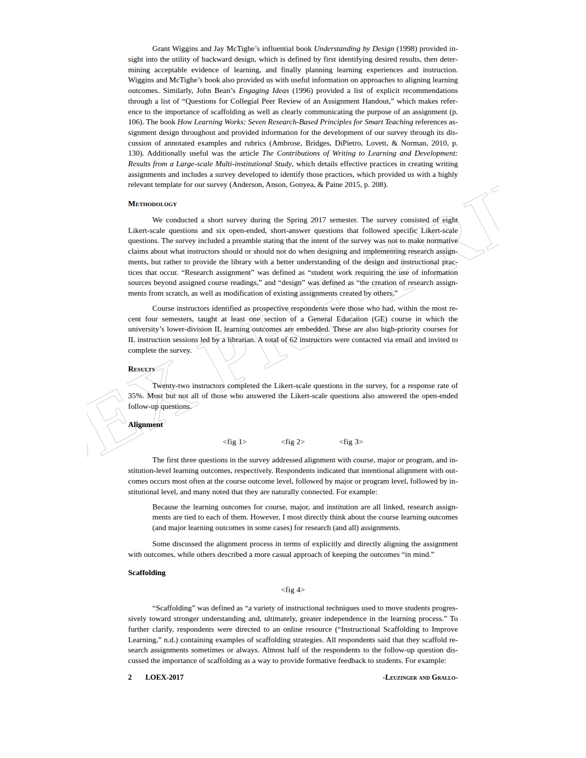LOEX PRE-PRINT
Grant Wiggins and Jay McTighe’s influential book Understanding by Design (1998) provided insight into the utility of backward design, which is defined by first identifying desired results, then determining acceptable evidence of learning, and finally planning learning experiences and instruction. Wiggins and McTighe’s book also provided us with useful information on approaches to aligning learning outcomes. Similarly, John Bean’s Engaging Ideas (1996) provided a list of explicit recommendations through a list of “Questions for Collegial Peer Review of an Assignment Handout,” which makes reference to the importance of scaffolding as well as clearly communicating the purpose of an assignment (p. 106). The book How Learning Works: Seven Research-Based Principles for Smart Teaching references assignment design throughout and provided information for the development of our survey through its discussion of annotated examples and rubrics (Ambrose, Bridges, DiPietro, Lovett, & Norman, 2010, p. 130). Additionally useful was the article The Contributions of Writing to Learning and Development: Results from a Large-scale Multi-institutional Study, which details effective practices in creating writing assignments and includes a survey developed to identify those practices, which provided us with a highly relevant template for our survey (Anderson, Anson, Gonyea, & Paine 2015, p. 208).
Methodology
We conducted a short survey during the Spring 2017 semester. The survey consisted of eight Likert-scale questions and six open-ended, short-answer questions that followed specific Likert-scale questions. The survey included a preamble stating that the intent of the survey was not to make normative claims about what instructors should or should not do when designing and implementing research assignments, but rather to provide the library with a better understanding of the design and instructional practices that occur. “Research assignment” was defined as “student work requiring the use of information sources beyond assigned course readings,” and “design” was defined as “the creation of research assignments from scratch, as well as modification of existing assignments created by others.”
Course instructors identified as prospective respondents were those who had, within the most recent four semesters, taught at least one section of a General Education (GE) course in which the university’s lower-division IL learning outcomes are embedded. These are also high-priority courses for IL instruction sessions led by a librarian. A total of 62 instructors were contacted via email and invited to complete the survey.
Results
Twenty-two instructors completed the Likert-scale questions in the survey, for a response rate of 35%. Most but not all of those who answered the Likert-scale questions also answered the open-ended follow-up questions.
Alignment
<fig 1><fig 2><fig 3>
The first three questions in the survey addressed alignment with course, major or program, and institution-level learning outcomes, respectively. Respondents indicated that intentional alignment with outcomes occurs most often at the course outcome level, followed by major or program level, followed by institutional level, and many noted that they are naturally connected. For example:
Because the learning outcomes for course, major, and institution are all linked, research assignments are tied to each of them. However, I most directly think about the course learning outcomes (and major learning outcomes in some cases) for research (and all) assignments.
Some discussed the alignment process in terms of explicitly and directly aligning the assignment with outcomes, while others described a more casual approach of keeping the outcomes “in mind.”
Scaffolding
<fig 4>
“Scaffolding” was defined as “a variety of instructional techniques used to move students progressively toward stronger understanding and, ultimately, greater independence in the learning process.” To further clarify, respondents were directed to an online resource (“Instructional Scaffolding to Improve Learning,” n.d.) containing examples of scaffolding strategies. All respondents said that they scaffold research assignments sometimes or always. Almost half of the respondents to the follow-up question discussed the importance of scaffolding as a way to provide formative feedback to students. For example:
2 LOEX-2017
-Leuzinger and Grallo-